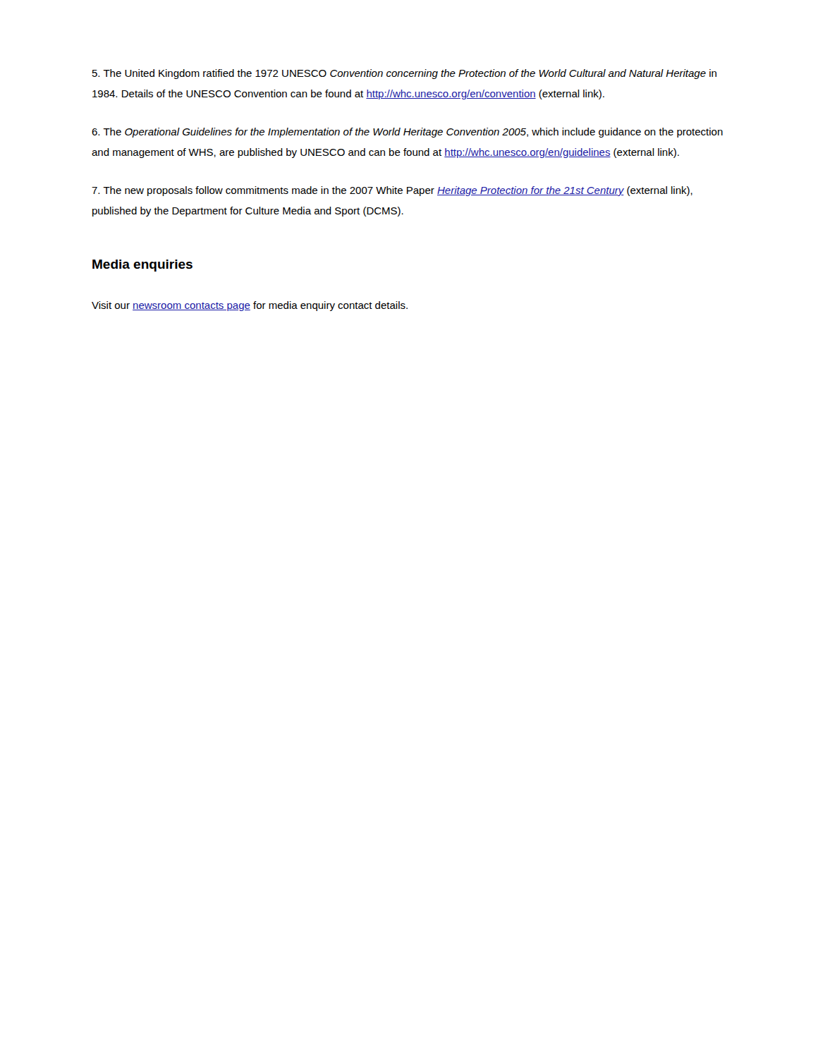5. The United Kingdom ratified the 1972 UNESCO Convention concerning the Protection of the World Cultural and Natural Heritage in 1984. Details of the UNESCO Convention can be found at http://whc.unesco.org/en/convention (external link).
6. The Operational Guidelines for the Implementation of the World Heritage Convention 2005, which include guidance on the protection and management of WHS, are published by UNESCO and can be found at http://whc.unesco.org/en/guidelines (external link).
7. The new proposals follow commitments made in the 2007 White Paper Heritage Protection for the 21st Century (external link), published by the Department for Culture Media and Sport (DCMS).
Media enquiries
Visit our newsroom contacts page for media enquiry contact details.